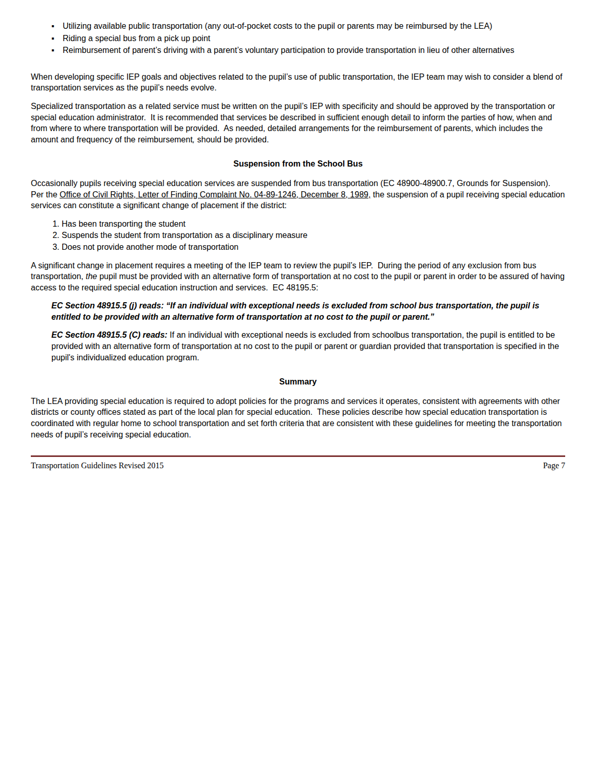Utilizing available public transportation (any out-of-pocket costs to the pupil or parents may be reimbursed by the LEA)
Riding a special bus from a pick up point
Reimbursement of parent’s driving with a parent’s voluntary participation to provide transportation in lieu of other alternatives
When developing specific IEP goals and objectives related to the pupil’s use of public transportation, the IEP team may wish to consider a blend of transportation services as the pupil’s needs evolve.
Specialized transportation as a related service must be written on the pupil’s IEP with specificity and should be approved by the transportation or special education administrator. It is recommended that services be described in sufficient enough detail to inform the parties of how, when and from where to where transportation will be provided. As needed, detailed arrangements for the reimbursement of parents, which includes the amount and frequency of the reimbursement, should be provided.
Suspension from the School Bus
Occasionally pupils receiving special education services are suspended from bus transportation (EC 48900-48900.7, Grounds for Suspension). Per the Office of Civil Rights, Letter of Finding Complaint No. 04-89-1246, December 8, 1989, the suspension of a pupil receiving special education services can constitute a significant change of placement if the district:
Has been transporting the student
Suspends the student from transportation as a disciplinary measure
Does not provide another mode of transportation
A significant change in placement requires a meeting of the IEP team to review the pupil’s IEP. During the period of any exclusion from bus transportation, the pupil must be provided with an alternative form of transportation at no cost to the pupil or parent in order to be assured of having access to the required special education instruction and services. EC 48195.5:
EC Section 48915.5 (j) reads: “If an individual with exceptional needs is excluded from school bus transportation, the pupil is entitled to be provided with an alternative form of transportation at no cost to the pupil or parent.”
EC Section 48915.5 (C) reads: If an individual with exceptional needs is excluded from schoolbus transportation, the pupil is entitled to be provided with an alternative form of transportation at no cost to the pupil or parent or guardian provided that transportation is specified in the pupil's individualized education program.
Summary
The LEA providing special education is required to adopt policies for the programs and services it operates, consistent with agreements with other districts or county offices stated as part of the local plan for special education. These policies describe how special education transportation is coordinated with regular home to school transportation and set forth criteria that are consistent with these guidelines for meeting the transportation needs of pupil’s receiving special education.
Transportation Guidelines Revised 2015 Page 7